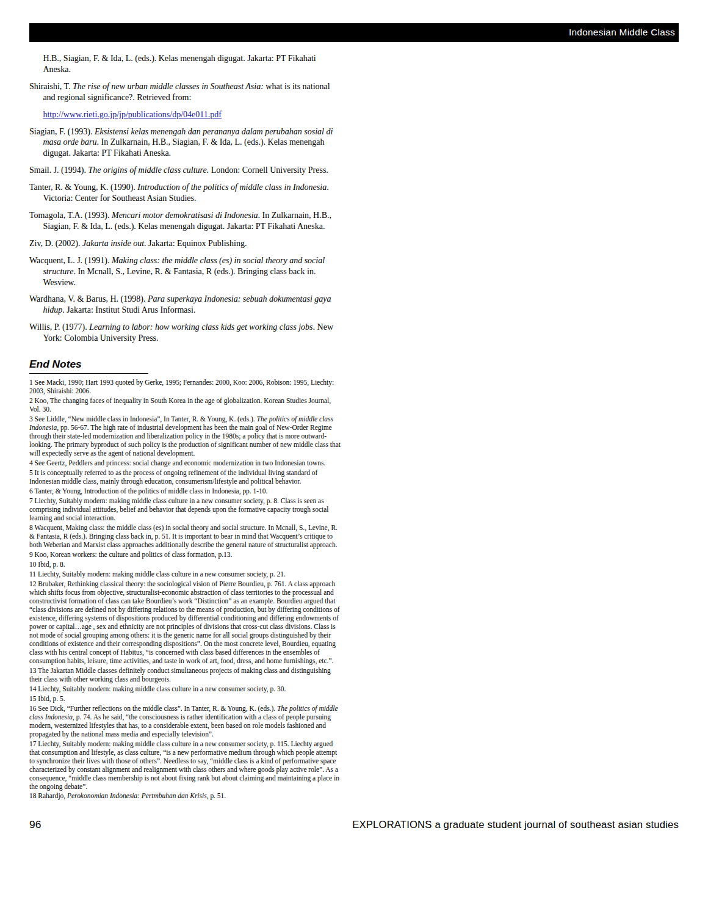Indonesian Middle Class
H.B., Siagian, F. & Ida, L. (eds.). Kelas menengah digugat. Jakarta: PT Fikahati Aneska.
Shiraishi, T. The rise of new urban middle classes in Southeast Asia: what is its national and regional significance?. Retrieved from:
http://www.rieti.go.jp/jp/publications/dp/04e011.pdf
Siagian, F. (1993). Eksistensi kelas menengah dan perananya dalam perubahan sosial di masa orde baru. In Zulkarnain, H.B., Siagian, F. & Ida, L. (eds.). Kelas menengah digugat. Jakarta: PT Fikahati Aneska.
Smail. J. (1994). The origins of middle class culture. London: Cornell University Press.
Tanter, R. & Young, K. (1990). Introduction of the politics of middle class in Indonesia. Victoria: Center for Southeast Asian Studies.
Tomagola, T.A. (1993). Mencari motor demokratisasi di Indonesia. In Zulkarnain, H.B., Siagian, F. & Ida, L. (eds.). Kelas menengah digugat. Jakarta: PT Fikahati Aneska.
Ziv, D. (2002). Jakarta inside out. Jakarta: Equinox Publishing.
Wacquent, L. J. (1991). Making class: the middle class (es) in social theory and social structure. In Mcnall, S., Levine, R. & Fantasia, R (eds.). Bringing class back in. Wesview.
Wardhana, V. & Barus, H. (1998). Para superkaya Indonesia: sebuah dokumentasi gaya hidup. Jakarta: Institut Studi Arus Informasi.
Willis, P. (1977). Learning to labor: how working class kids get working class jobs. New York: Colombia University Press.
End Notes
1 See Macki, 1990; Hart 1993 quoted by Gerke, 1995; Fernandes: 2000, Koo: 2006, Robison: 1995, Liechty: 2003, Shiraishi: 2006.
2 Koo, The changing faces of inequality in South Korea in the age of globalization. Korean Studies Journal, Vol. 30.
3 See Liddle, “New middle class in Indonesia”, In Tanter, R. & Young, K. (eds.). The politics of middle class Indonesia, pp. 56-67. The high rate of industrial development has been the main goal of New-Order Regime through their state-led modernization and liberalization policy in the 1980s; a policy that is more outward-looking. The primary byproduct of such policy is the production of significant number of new middle class that will expectedly serve as the agent of national development.
4 See Geertz, Peddlers and princess: social change and economic modernization in two Indonesian towns.
5 It is conceptually referred to as the process of ongoing refinement of the individual living standard of Indonesian middle class, mainly through education, consumerism/lifestyle and political behavior.
6 Tanter, & Young, Introduction of the politics of middle class in Indonesia, pp. 1-10.
7 Liechty, Suitably modern: making middle class culture in a new consumer society, p. 8. Class is seen as comprising individual attitudes, belief and behavior that depends upon the formative capacity trough social learning and social interaction.
8 Wacquent, Making class: the middle class (es) in social theory and social structure. In Mcnall, S., Levine, R. & Fantasia, R (eds.). Bringing class back in, p. 51. It is important to bear in mind that Wacquent’s critique to both Weberian and Marxist class approaches additionally describe the general nature of structuralist approach.
9 Koo, Korean workers: the culture and politics of class formation, p.13.
10 Ibid, p. 8.
11 Liechty, Suitably modern: making middle class culture in a new consumer society, p. 21.
12 Brubaker, Rethinking classical theory: the sociological vision of Pierre Bourdieu, p. 761. A class approach which shifts focus from objective, structuralist-economic abstraction of class territories to the processual and constructivist formation of class can take Bourdieu’s work “Distinction” as an example. Bourdieu argued that “class divisions are defined not by differing relations to the means of production, but by differing conditions of existence, differing systems of dispositions produced by differential conditioning and differing endowments of power or capital…age , sex and ethnicity are not principles of divisions that cross-cut class divisions. Class is not mode of social grouping among others: it is the generic name for all social groups distinguished by their conditions of existence and their corresponding dispositions”. On the most concrete level, Bourdieu, equating class with his central concept of Habitus, “is concerned with class based differences in the ensembles of consumption habits, leisure, time activities, and taste in work of art, food, dress, and home furnishings, etc.”.
13 The Jakartan Middle classes definitely conduct simultaneous projects of making class and distinguishing their class with other working class and bourgeois.
14 Liechty, Suitably modern: making middle class culture in a new consumer society, p. 30.
15 Ibid, p. 5.
16 See Dick, “Further reflections on the middle class”. In Tanter, R. & Young, K. (eds.). The politics of middle class Indonesia, p. 74. As he said, “the consciousness is rather identification with a class of people pursuing modern, westernized lifestyles that has, to a considerable extent, been based on role models fashioned and propagated by the national mass media and especially television”.
17 Liechty, Suitably modern: making middle class culture in a new consumer society, p. 115. Liechty argued that consumption and lifestyle, as class culture, “is a new performative medium through which people attempt to synchronize their lives with those of others”. Needless to say, “middle class is a kind of performative space characterized by constant alignment and realignment with class others and where goods play active role”. As a consequence, “middle class membership is not about fixing rank but about claiming and maintaining a place in the ongoing debate”.
18 Rahardjo, Perokonomian Indonesia: Pertmbuhan dan Krisis, p. 51.
96
EXPLORATIONS a graduate student journal of southeast asian studies